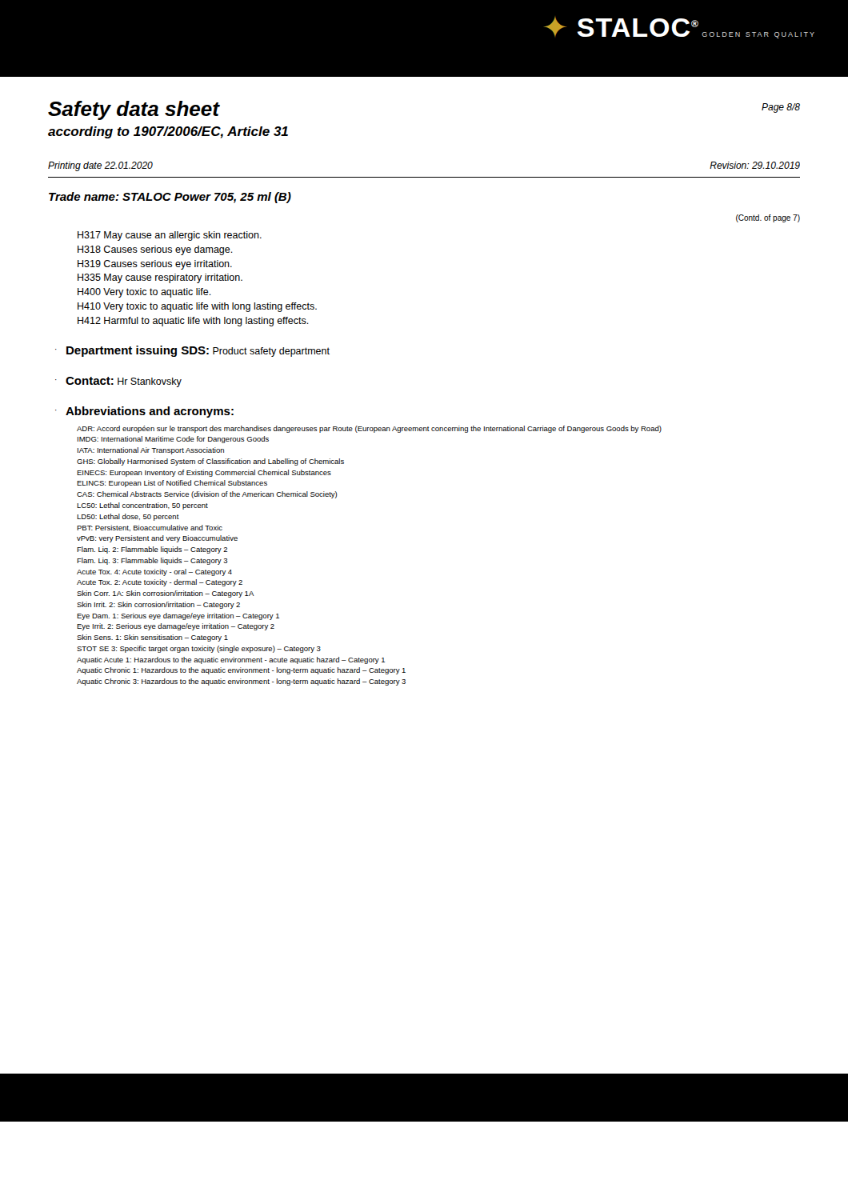✦ STALOC® GOLDEN STAR QUALITY
Page 8/8
Safety data sheet
according to 1907/2006/EC, Article 31
Printing date 22.01.2020 Revision: 29.10.2019
Trade name: STALOC Power 705, 25 ml (B)
(Contd. of page 7)
H317 May cause an allergic skin reaction.
H318 Causes serious eye damage.
H319 Causes serious eye irritation.
H335 May cause respiratory irritation.
H400 Very toxic to aquatic life.
H410 Very toxic to aquatic life with long lasting effects.
H412 Harmful to aquatic life with long lasting effects.
·
Department issuing SDS:
Product safety department
·
Contact:
Hr Stankovsky
·
Abbreviations and acronyms:
ADR: Accord européen sur le transport des marchandises dangereuses par Route (European Agreement concerning the International Carriage of Dangerous Goods by Road)
IMDG: International Maritime Code for Dangerous Goods
IATA: International Air Transport Association
GHS: Globally Harmonised System of Classification and Labelling of Chemicals
EINECS: European Inventory of Existing Commercial Chemical Substances
ELINCS: European List of Notified Chemical Substances
CAS: Chemical Abstracts Service (division of the American Chemical Society)
LC50: Lethal concentration, 50 percent
LD50: Lethal dose, 50 percent
PBT: Persistent, Bioaccumulative and Toxic
vPvB: very Persistent and very Bioaccumulative
Flam. Liq. 2: Flammable liquids – Category 2
Flam. Liq. 3: Flammable liquids – Category 3
Acute Tox. 4: Acute toxicity - oral – Category 4
Acute Tox. 2: Acute toxicity - dermal – Category 2
Skin Corr. 1A: Skin corrosion/irritation – Category 1A
Skin Irrit. 2: Skin corrosion/irritation – Category 2
Eye Dam. 1: Serious eye damage/eye irritation – Category 1
Eye Irrit. 2: Serious eye damage/eye irritation – Category 2
Skin Sens. 1: Skin sensitisation – Category 1
STOT SE 3: Specific target organ toxicity (single exposure) – Category 3
Aquatic Acute 1: Hazardous to the aquatic environment - acute aquatic hazard – Category 1
Aquatic Chronic 1: Hazardous to the aquatic environment - long-term aquatic hazard – Category 1
Aquatic Chronic 3: Hazardous to the aquatic environment - long-term aquatic hazard – Category 3